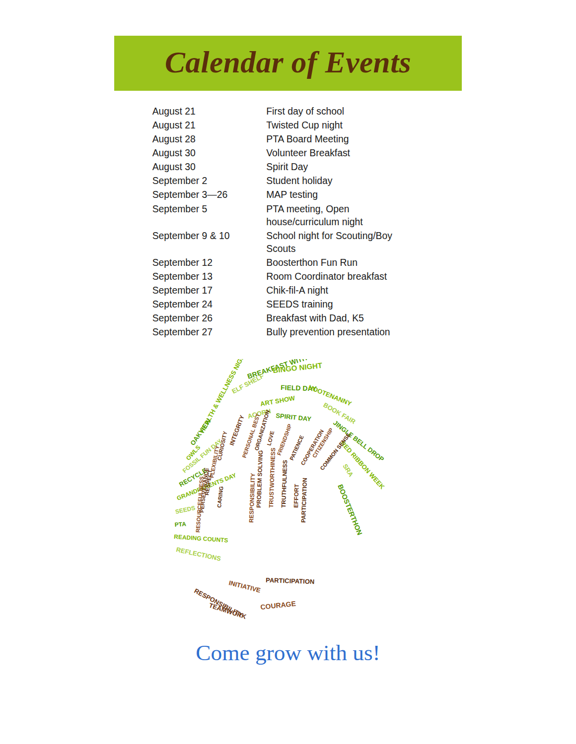Calendar of Events
| August 21 | First day of school |
| August 21 | Twisted Cup night |
| August 28 | PTA Board Meeting |
| August 30 | Volunteer Breakfast |
| August 30 | Spirit Day |
| September 2 | Student holiday |
| September 3—26 | MAP testing |
| September 5 | PTA meeting, Open house/curriculum night |
| September 9 & 10 | School night for Scouting/Boy Scouts |
| September 12 | Boosterthon Fun Run |
| September 13 | Room Coordinator breakfast |
| September 17 | Chik-fil-A night |
| September 24 | SEEDS training |
| September 26 | Breakfast with Dad, K5 |
| September 27 | Bully prevention presentation |
HEALTH & WELLNESS NIGHT OAKVIEW OWLS FOSSIL FUN DAY RECYCLE GRANDPARENTS DAY SEEDS PTA READING COUNTS REFLECTIONS BREAKFAST WITH DADS BINGO NIGHT ELF SHELF FIELD DAY ART SHOW ACORN SPIRIT DAY HOOTENANNY BOOK FAIR JINGLE BELL DROP RED RIBBON WEEK SRA BOOSTERTHON INTEGRITY PERSONAL BEST ORGANIZATION LOVE FRIENDSHIP PATIENCE COOPERATION CITIZENSHIP COMMON SENSE CURIOSITY FLEXIBILITY RESPECT PERSEVERANCE RESOURCEFULNESS CARING PROBLEM SOLVING TRUSTWORTHINESS TRUTHFULNESS EFFORT RESPONSIBILITY PARTICIPATION RESPONSIBILITY INITIATIVE PARTICIPATION TEAMWORK COURAGE
Come grow with us!